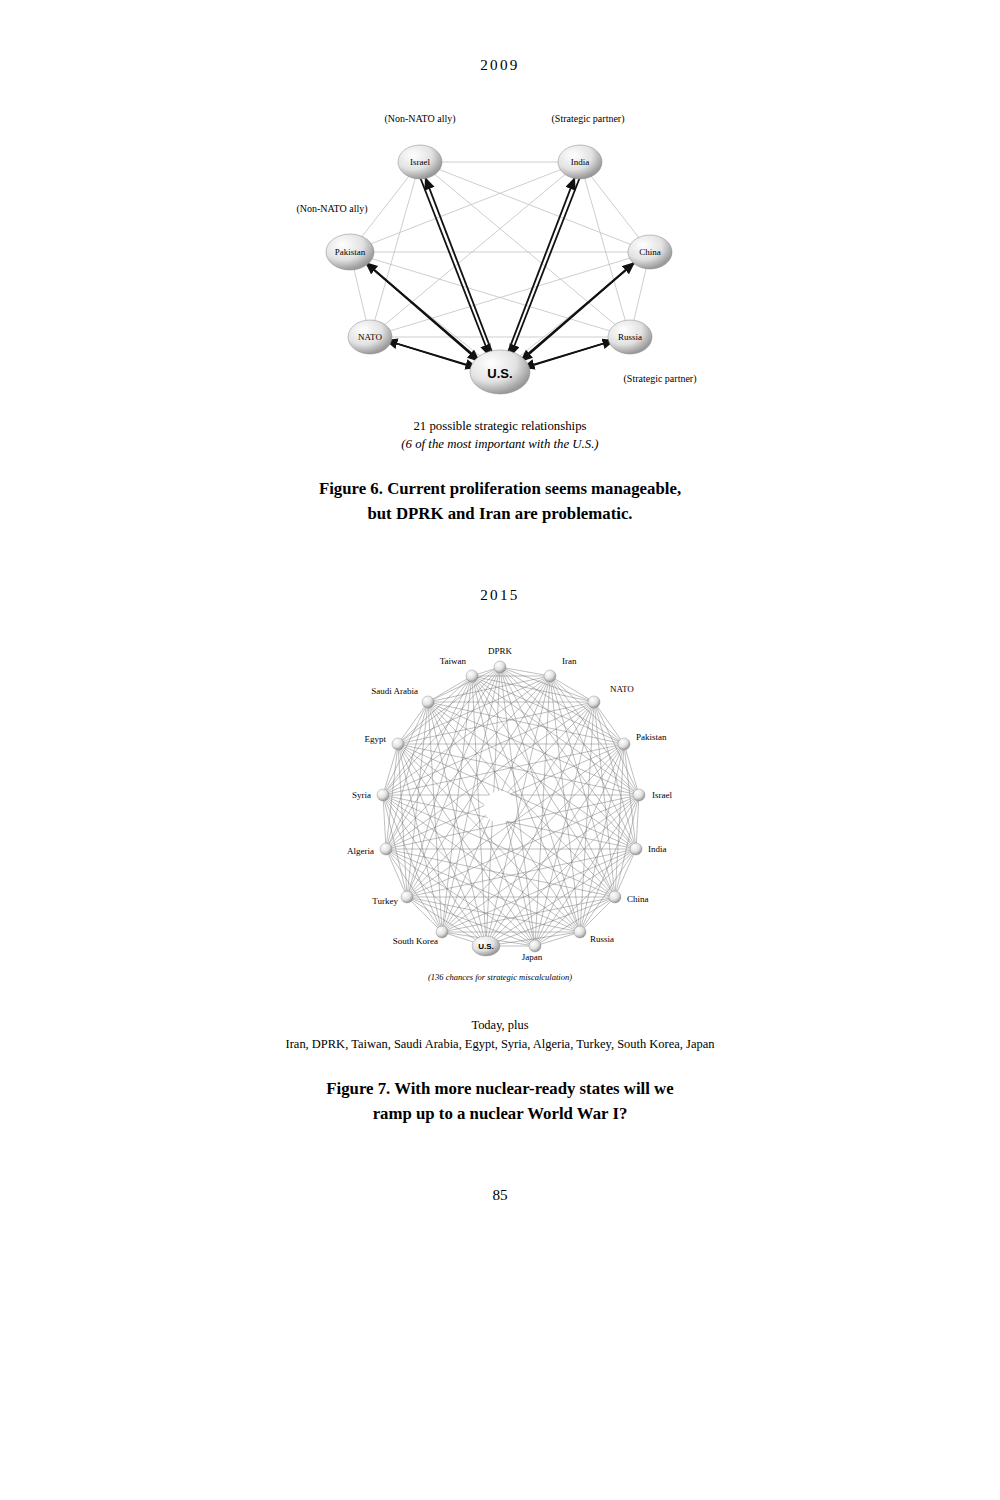2009
Israel India Pakistan China NATO Russia U.S. (Non-NATO ally) (Strategic partner) (Non-NATO ally) (Strategic partner)
21 possible strategic relationships
(6 of the most important with the U.S.)
Figure 6. Current proliferation seems manageable,
but DPRK and Iran are problematic.
2015
U.S. DPRK Iran NATO Pakistan Israel India China Russia Japan South Korea Turkey Algeria Syria Egypt Saudi Arabia Taiwan (136 chances for strategic miscalculation)
Today, plus
Iran, DPRK, Taiwan, Saudi Arabia, Egypt, Syria, Algeria, Turkey, South Korea, Japan
Figure 7. With more nuclear-ready states will we
ramp up to a nuclear World War I?
85